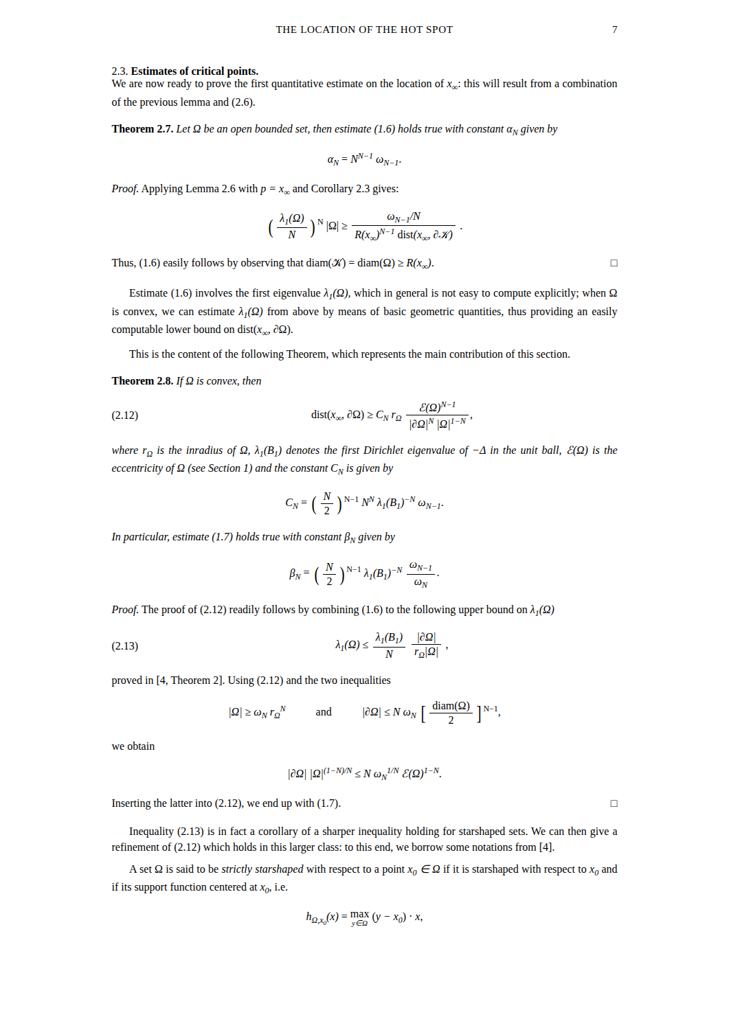THE LOCATION OF THE HOT SPOT 7
2.3. Estimates of critical points.
We are now ready to prove the first quantitative estimate on the location of x∞: this will result from a combination of the previous lemma and (2.6).
Theorem 2.7. Let Ω be an open bounded set, then estimate (1.6) holds true with constant αN given by
αN = NN−1 ωN−1.
Proof. Applying Lemma 2.6 with p = x∞ and Corollary 2.3 gives:
(λ1(Ω) N) N |Ω| ≥ ωN−1/N R(x∞)N−1 dist(x∞, ∂𝒦) .
Thus, (1.6) easily follows by observing that diam(𝒦) = diam(Ω) ≥ R(x∞). □
Estimate (1.6) involves the first eigenvalue λ1(Ω), which in general is not easy to compute explicitly; when Ω is convex, we can estimate λ1(Ω) from above by means of basic geometric quantities, thus providing an easily computable lower bound on dist(x∞, ∂Ω).
This is the content of the following Theorem, which represents the main contribution of this section.
Theorem 2.8. If Ω is convex, then
(2.12)
dist(x∞, ∂Ω) ≥ CN rΩ ℰ(Ω)N−1|∂Ω|N |Ω|1−N,
where rΩ is the inradius of Ω, λ1(B1) denotes the first Dirichlet eigenvalue of −Δ in the unit ball, ℰ(Ω) is the eccentricity of Ω (see Section 1) and the constant CN is given by
CN = (N 2) N−1 NN λ1(B1)−N ωN−1.
In particular, estimate (1.7) holds true with constant βN given by
βN = (N 2) N−1 λ1(B1)−N ωN−1 ωN.
Proof. The proof of (2.12) readily follows by combining (1.6) to the following upper bound on λ1(Ω)
(2.13)
λ1(Ω) ≤ λ1(B1) N |∂Ω|rΩ|Ω| ,
proved in [4, Theorem 2]. Using (2.12) and the two inequalities
|Ω| ≥ ωN rΩN and |∂Ω| ≤ N ωN [diam(Ω) 2] N−1,
we obtain
|∂Ω| |Ω|(1−N)/N ≤ N ωN 1/N ℰ(Ω)1−N.
Inserting the latter into (2.12), we end up with (1.7). □
Inequality (2.13) is in fact a corollary of a sharper inequality holding for starshaped sets. We can then give a refinement of (2.12) which holds in this larger class: to this end, we borrow some notations from [4].
A set Ω is said to be strictly starshaped with respect to a point x0 ∈ Ω if it is starshaped with respect to x0 and if its support function centered at x0, i.e.
hΩ,x0(x) = max y∈Ω (y − x0) · x,